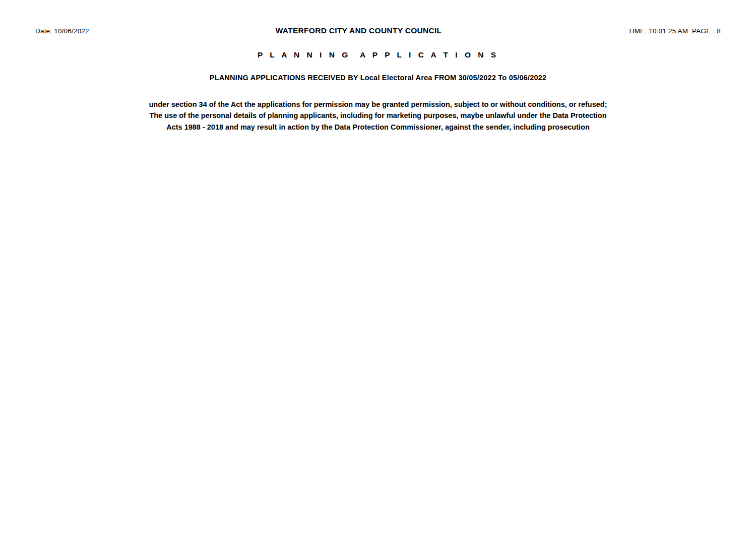Date: 10/06/2022
WATERFORD CITY AND COUNTY COUNCIL
TIME: 10:01:25 AM PAGE : 8
P L A N N I N G A P P L I C A T I O N S
PLANNING APPLICATIONS RECEIVED BY Local Electoral Area FROM 30/05/2022 To 05/06/2022
under section 34 of the Act the applications for permission may be granted permission, subject to or without conditions, or refused;
The use of the personal details of planning applicants, including for marketing purposes, maybe unlawful under the Data Protection
Acts 1988 - 2018 and may result in action by the Data Protection Commissioner, against the sender, including prosecution